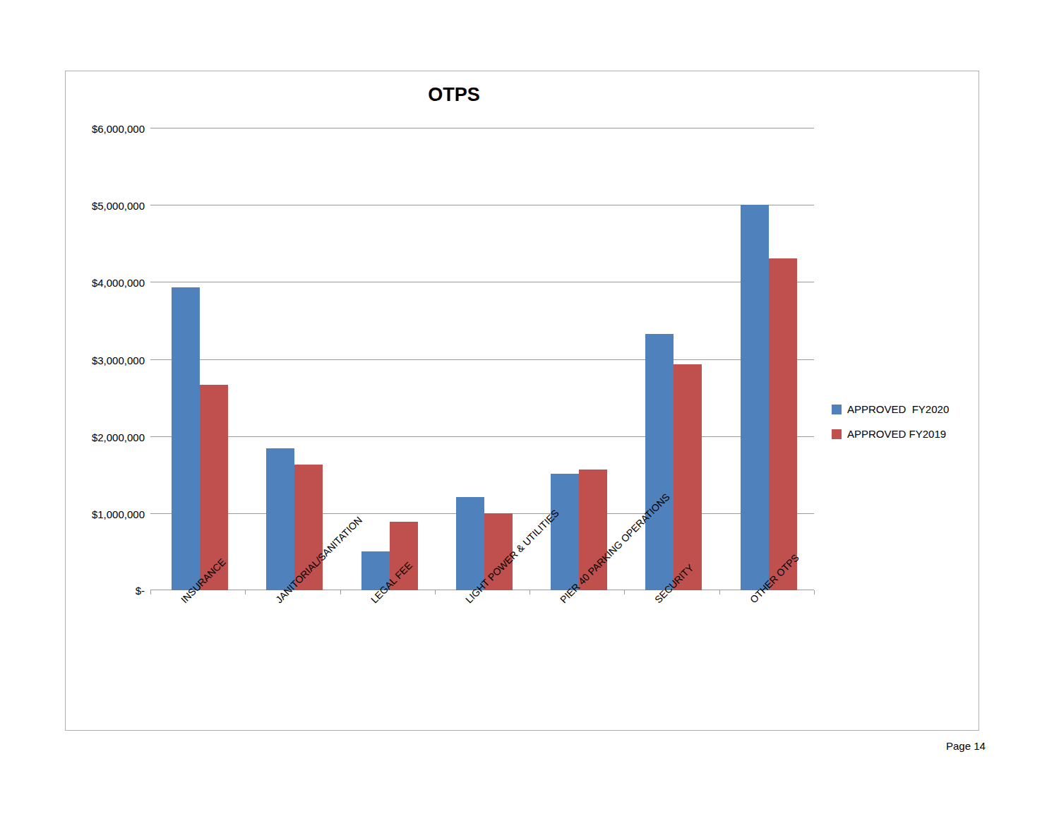OTPS
$6,000,000
$5,000,000
$4,000,000
$3,000,000
$2,000,000
$1,000,000
$-
INSURANCE
JANITORIAL/SANITATION
LEGAL FEE
LIGHT POWER & UTILITIES
PIER 40 PARKING OPERATIONS
SECURITY
OTHER OTPS
APPROVED FY2020
APPROVED FY2019
Page 14